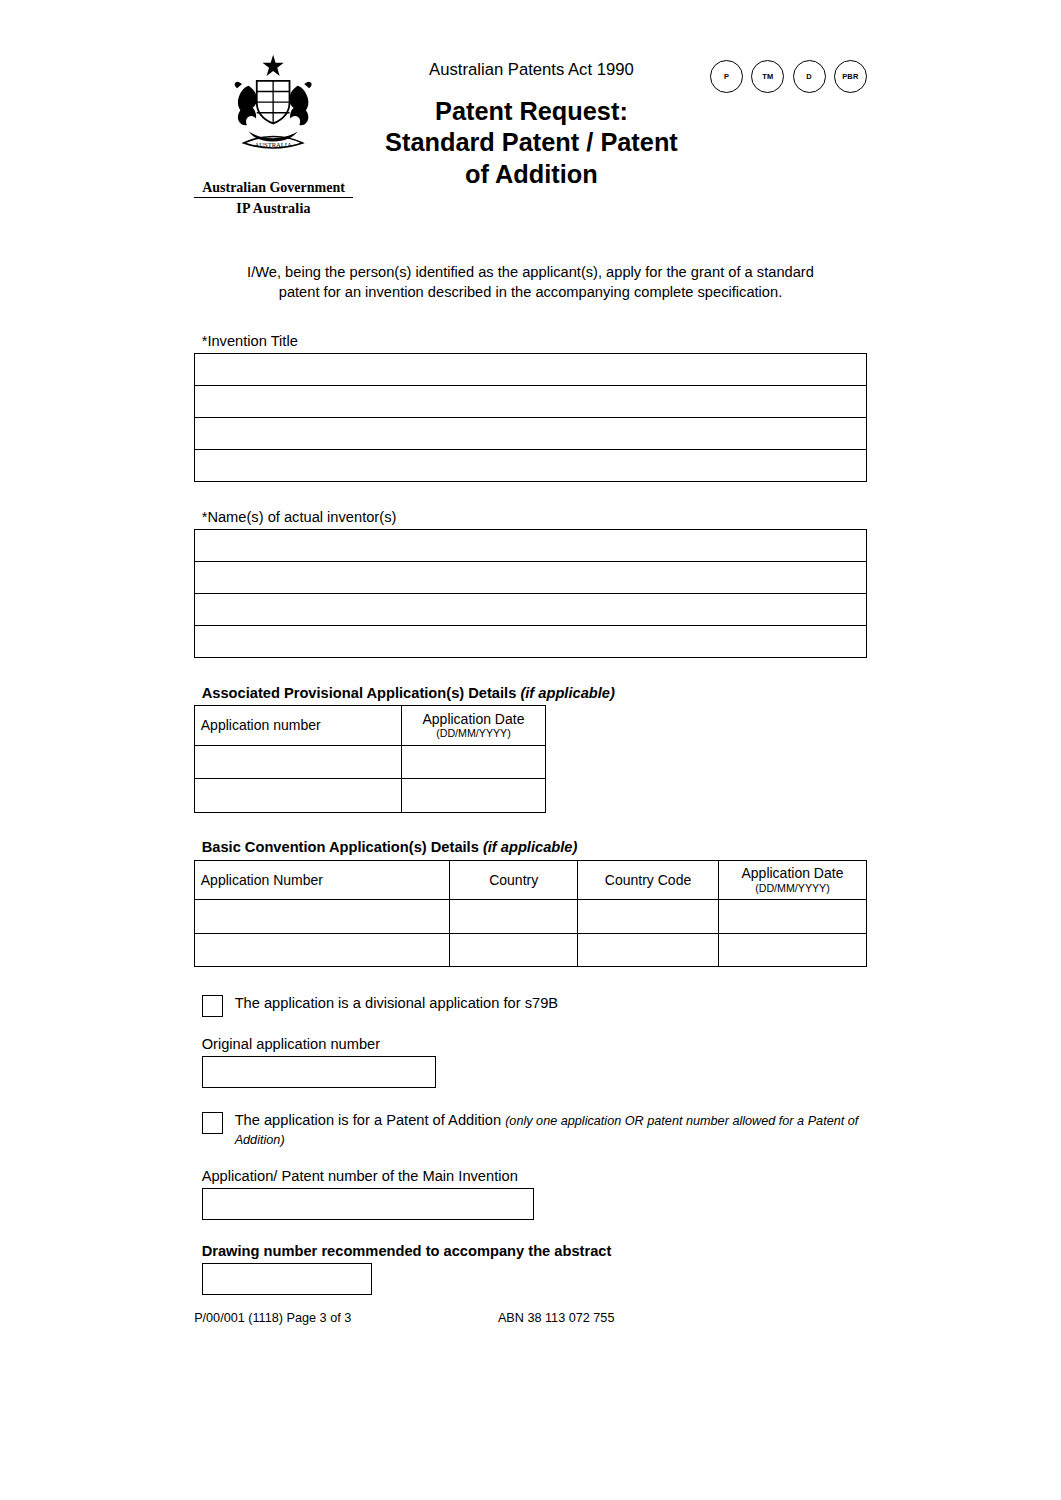AUSTRALIA
Australian Government
IP Australia
Australian Patents Act 1990
Patent Request:
Standard Patent / Patent of Addition
P
TM
D
PBR
I/We, being the person(s) identified as the applicant(s), apply for the grant of a standard patent for an invention described in the accompanying complete specification.
*Invention Title
*Name(s) of actual inventor(s)
Associated Provisional Application(s) Details (if applicable)
| Application number | Application Date (DD/MM/YYYY) |
| --- | --- |
Basic Convention Application(s) Details (if applicable)
| Application Number | Country | Country Code | Application Date (DD/MM/YYYY) |
| --- | --- | --- | --- |
The application is a divisional application for s79B
Original application number
The application is for a Patent of Addition (only one application OR patent number allowed for a Patent of Addition)
Application/ Patent number of the Main Invention
Drawing number recommended to accompany the abstract
P/00/001 (1118) Page 3 of 3
ABN 38 113 072 755